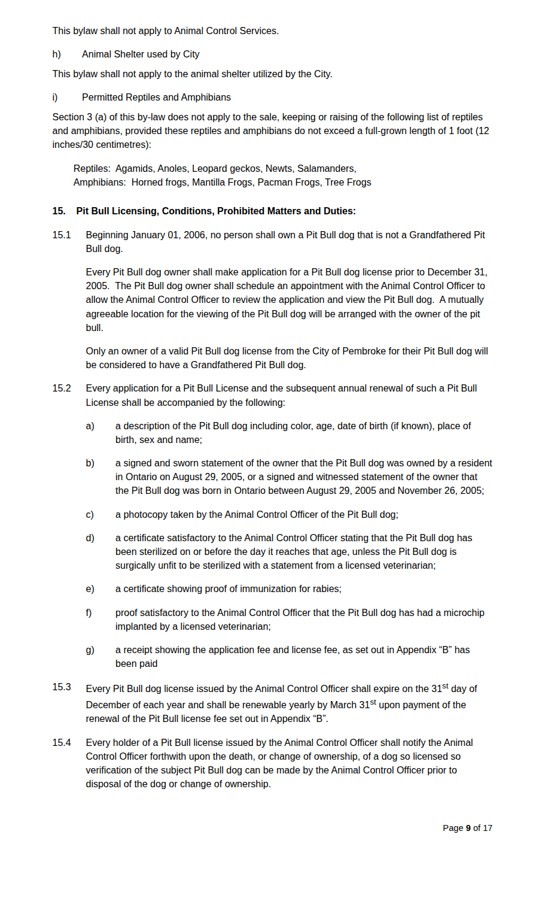This bylaw shall not apply to Animal Control Services.
h) Animal Shelter used by City
This bylaw shall not apply to the animal shelter utilized by the City.
i) Permitted Reptiles and Amphibians
Section 3 (a) of this by-law does not apply to the sale, keeping or raising of the following list of reptiles and amphibians, provided these reptiles and amphibians do not exceed a full-grown length of 1 foot (12 inches/30 centimetres):
Reptiles: Agamids, Anoles, Leopard geckos, Newts, Salamanders,
Amphibians: Horned frogs, Mantilla Frogs, Pacman Frogs, Tree Frogs
15. Pit Bull Licensing, Conditions, Prohibited Matters and Duties:
15.1
Beginning January 01, 2006, no person shall own a Pit Bull dog that is not a Grandfathered Pit Bull dog.
Every Pit Bull dog owner shall make application for a Pit Bull dog license prior to December 31, 2005. The Pit Bull dog owner shall schedule an appointment with the Animal Control Officer to allow the Animal Control Officer to review the application and view the Pit Bull dog. A mutually agreeable location for the viewing of the Pit Bull dog will be arranged with the owner of the pit bull.
Only an owner of a valid Pit Bull dog license from the City of Pembroke for their Pit Bull dog will be considered to have a Grandfathered Pit Bull dog.
15.2
Every application for a Pit Bull License and the subsequent annual renewal of such a Pit Bull License shall be accompanied by the following:
a) a description of the Pit Bull dog including color, age, date of birth (if known), place of birth, sex and name;
b) a signed and sworn statement of the owner that the Pit Bull dog was owned by a resident in Ontario on August 29, 2005, or a signed and witnessed statement of the owner that the Pit Bull dog was born in Ontario between August 29, 2005 and November 26, 2005;
c) a photocopy taken by the Animal Control Officer of the Pit Bull dog;
d) a certificate satisfactory to the Animal Control Officer stating that the Pit Bull dog has been sterilized on or before the day it reaches that age, unless the Pit Bull dog is surgically unfit to be sterilized with a statement from a licensed veterinarian;
e) a certificate showing proof of immunization for rabies;
f) proof satisfactory to the Animal Control Officer that the Pit Bull dog has had a microchip implanted by a licensed veterinarian;
g) a receipt showing the application fee and license fee, as set out in Appendix “B” has been paid
15.3
Every Pit Bull dog license issued by the Animal Control Officer shall expire on the 31st day of December of each year and shall be renewable yearly by March 31st upon payment of the renewal of the Pit Bull license fee set out in Appendix “B”.
15.4
Every holder of a Pit Bull license issued by the Animal Control Officer shall notify the Animal Control Officer forthwith upon the death, or change of ownership, of a dog so licensed so verification of the subject Pit Bull dog can be made by the Animal Control Officer prior to disposal of the dog or change of ownership.
Page 9 of 17